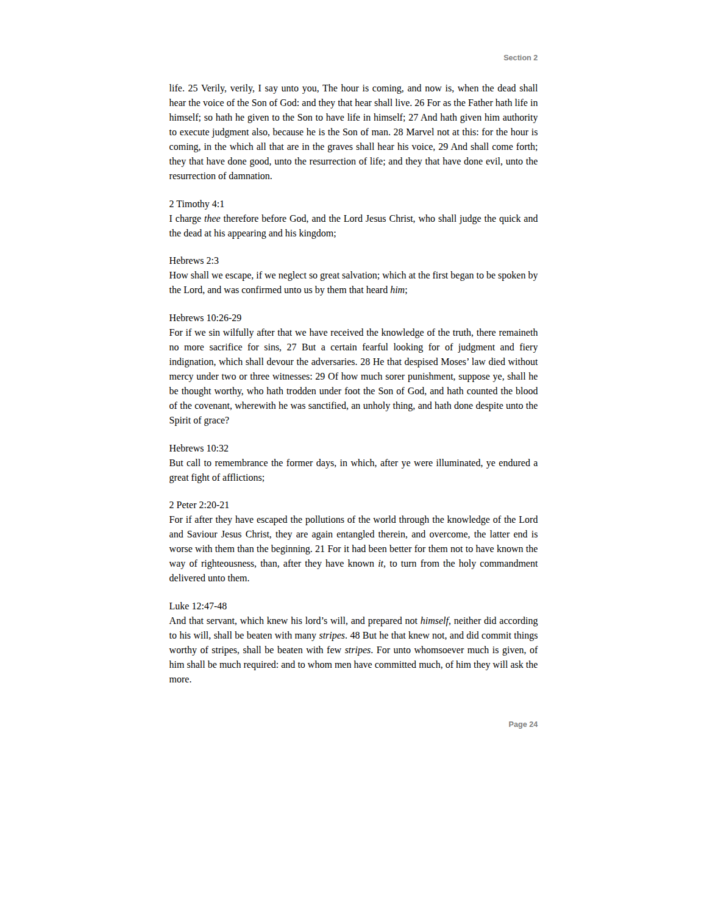Section 2
life. 25 Verily, verily, I say unto you, The hour is coming, and now is, when the dead shall hear the voice of the Son of God: and they that hear shall live. 26 For as the Father hath life in himself; so hath he given to the Son to have life in himself; 27 And hath given him authority to execute judgment also, because he is the Son of man. 28 Marvel not at this: for the hour is coming, in the which all that are in the graves shall hear his voice, 29 And shall come forth; they that have done good, unto the resurrection of life; and they that have done evil, unto the resurrection of damnation.
2 Timothy 4:1
I charge thee therefore before God, and the Lord Jesus Christ, who shall judge the quick and the dead at his appearing and his kingdom;
Hebrews 2:3
How shall we escape, if we neglect so great salvation; which at the first began to be spoken by the Lord, and was confirmed unto us by them that heard him;
Hebrews 10:26-29
For if we sin wilfully after that we have received the knowledge of the truth, there remaineth no more sacrifice for sins, 27 But a certain fearful looking for of judgment and fiery indignation, which shall devour the adversaries. 28 He that despised Moses’ law died without mercy under two or three witnesses: 29 Of how much sorer punishment, suppose ye, shall he be thought worthy, who hath trodden under foot the Son of God, and hath counted the blood of the covenant, wherewith he was sanctified, an unholy thing, and hath done despite unto the Spirit of grace?
Hebrews 10:32
But call to remembrance the former days, in which, after ye were illuminated, ye endured a great fight of afflictions;
2 Peter 2:20-21
For if after they have escaped the pollutions of the world through the knowledge of the Lord and Saviour Jesus Christ, they are again entangled therein, and overcome, the latter end is worse with them than the beginning. 21 For it had been better for them not to have known the way of righteousness, than, after they have known it, to turn from the holy commandment delivered unto them.
Luke 12:47-48
And that servant, which knew his lord’s will, and prepared not himself, neither did according to his will, shall be beaten with many stripes. 48 But he that knew not, and did commit things worthy of stripes, shall be beaten with few stripes. For unto whomsoever much is given, of him shall be much required: and to whom men have committed much, of him they will ask the more.
Page 24